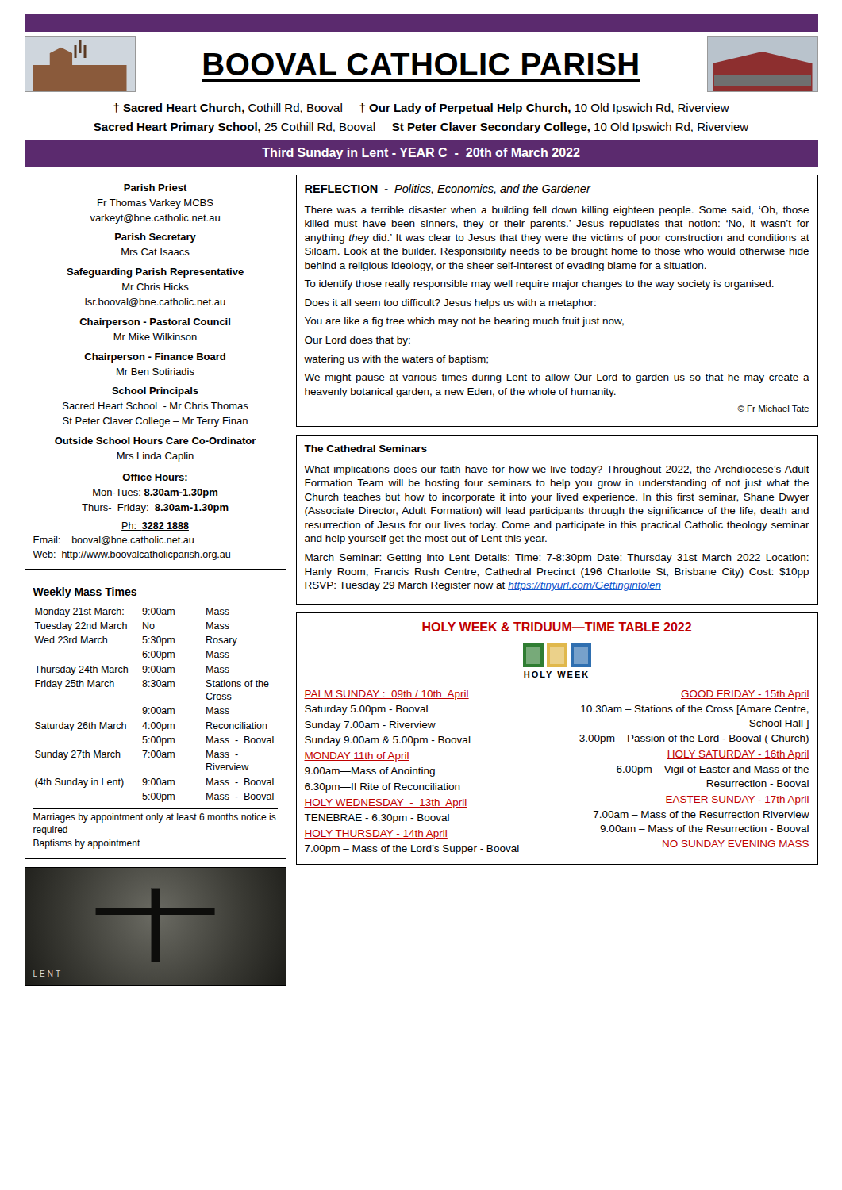BOOVAL CATHOLIC PARISH
† Sacred Heart Church, Cothill Rd, Booval † Our Lady of Perpetual Help Church, 10 Old Ipswich Rd, Riverview
Sacred Heart Primary School, 25 Cothill Rd, Booval St Peter Claver Secondary College, 10 Old Ipswich Rd, Riverview
Third Sunday in Lent - YEAR C - 20th of March 2022
Parish Priest
Fr Thomas Varkey MCBS
varkeyt@bne.catholic.net.au
Parish Secretary
Mrs Cat Isaacs
Safeguarding Parish Representative
Mr Chris Hicks
lsr.booval@bne.catholic.net.au
Chairperson - Pastoral Council
Mr Mike Wilkinson
Chairperson - Finance Board
Mr Ben Sotiriadis
School Principals
Sacred Heart School - Mr Chris Thomas
St Peter Claver College – Mr Terry Finan
Outside School Hours Care Co-Ordinator
Mrs Linda Caplin
Office Hours:
Mon-Tues: 8.30am-1.30pm
Thurs- Friday: 8.30am-1.30pm
Ph: 3282 1888
Email: booval@bne.catholic.net.au
Web: http://www.boovalcatholicparish.org.au
Weekly Mass Times
| Monday 21st March: | 9:00am | Mass |
| Tuesday 22nd March | No | Mass |
| Wed 23rd March | 5:30pm | Rosary |
| | 6:00pm | Mass |
| Thursday 24th March | 9:00am | Mass |
| Friday 25th March | 8:30am | Stations of the Cross |
| | 9:00am | Mass |
| Saturday 26th March | 4:00pm | Reconciliation |
| | 5:00pm | Mass - Booval |
| Sunday 27th March | 7:00am | Mass - Riverview |
| (4th Sunday in Lent) | 9:00am | Mass - Booval |
| | 5:00pm | Mass - Booval |
Marriages by appointment only at least 6 months notice is required
Baptisms by appointment
Lent
REFLECTION - Politics, Economics, and the Gardener
There was a terrible disaster when a building fell down killing eighteen people. Some said, ‘Oh, those killed must have been sinners, they or their parents.’ Jesus repudiates that notion: ‘No, it wasn’t for anything they did.’ It was clear to Jesus that they were the victims of poor construction and conditions at Siloam. Look at the builder. Responsibility needs to be brought home to those who would otherwise hide behind a religious ideology, or the sheer self-interest of evading blame for a situation.
To identify those really responsible may well require major changes to the way society is organised.
Does it all seem too difficult? Jesus helps us with a metaphor:
You are like a fig tree which may not be bearing much fruit just now,
Our Lord does that by:
watering us with the waters of baptism;
We might pause at various times during Lent to allow Our Lord to garden us so that he may create a heavenly botanical garden, a new Eden, of the whole of humanity.
© Fr Michael Tate
The Cathedral Seminars
What implications does our faith have for how we live today? Throughout 2022, the Archdiocese’s Adult Formation Team will be hosting four seminars to help you grow in understanding of not just what the Church teaches but how to incorporate it into your lived experience. In this first seminar, Shane Dwyer (Associate Director, Adult Formation) will lead participants through the significance of the life, death and resurrection of Jesus for our lives today. Come and participate in this practical Catholic theology seminar and help yourself get the most out of Lent this year.
March Seminar: Getting into Lent Details: Time: 7-8:30pm Date: Thursday 31st March 2022 Location: Hanly Room, Francis Rush Centre, Cathedral Precinct (196 Charlotte St, Brisbane City) Cost: $10pp RSVP: Tuesday 29 March Register now at https://tinyurl.com/Gettingintolen
HOLY WEEK & TRIDUUM—TIME TABLE 2022
HOLY WEEK
PALM SUNDAY : 09th / 10th April
Saturday 5.00pm - Booval
Sunday 7.00am - Riverview
Sunday 9.00am & 5.00pm - Booval
MONDAY 11th of April
9.00am—Mass of Anointing
6.30pm—II Rite of Reconciliation
HOLY WEDNESDAY - 13th April
TENEBRAE - 6.30pm - Booval
HOLY THURSDAY - 14th April
7.00pm – Mass of the Lord’s Supper - Booval
GOOD FRIDAY - 15th April
10.30am – Stations of the Cross [Amare Centre, School Hall ]
3.00pm – Passion of the Lord - Booval ( Church)
HOLY SATURDAY - 16th April
6.00pm – Vigil of Easter and Mass of the Resurrection - Booval
EASTER SUNDAY - 17th April
7.00am – Mass of the Resurrection Riverview 9.00am – Mass of the Resurrection - Booval
NO SUNDAY EVENING MASS